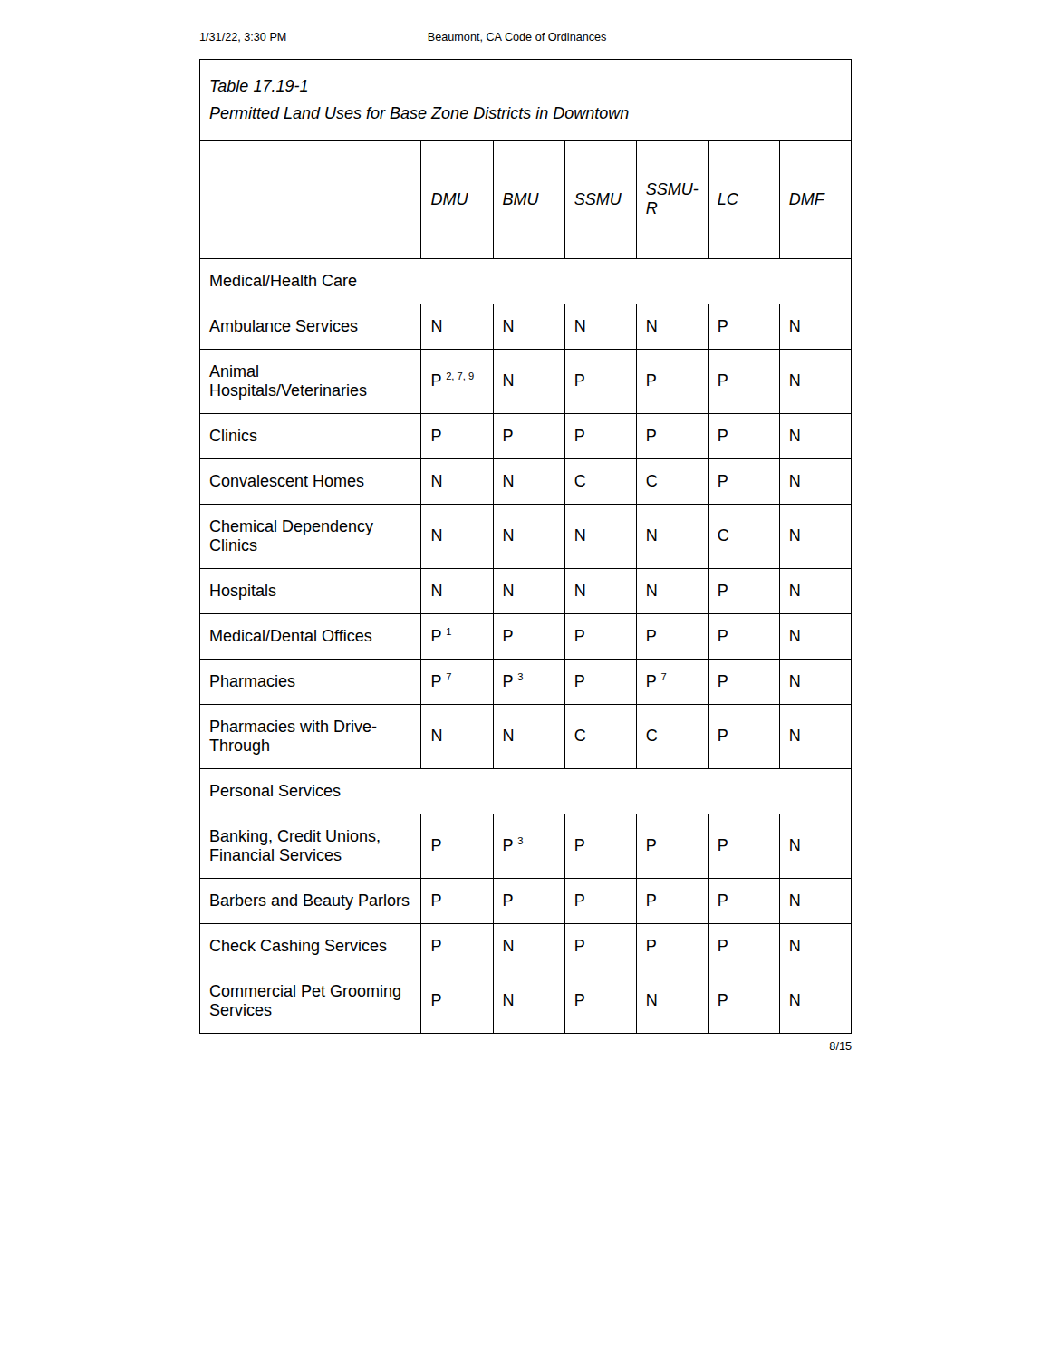1/31/22, 3:30 PM
Beaumont, CA Code of Ordinances
| Table 17.19-1 Permitted Land Uses for Base Zone Districts in Downtown |
| | DMU | BMU | SSMU | SSMU-R | LC | DMF |
| Medical/Health Care |
| Ambulance Services | N | N | N | N | P | N |
| Animal Hospitals/Veterinaries | P 2, 7, 9 | N | P | P | P | N |
| Clinics | P | P | P | P | P | N |
| Convalescent Homes | N | N | C | C | P | N |
| Chemical Dependency Clinics | N | N | N | N | C | N |
| Hospitals | N | N | N | N | P | N |
| Medical/Dental Offices | P 1 | P | P | P | P | N |
| Pharmacies | P 7 | P 3 | P | P 7 | P | N |
| Pharmacies with Drive-Through | N | N | C | C | P | N |
| Personal Services |
| Banking, Credit Unions, Financial Services | P | P 3 | P | P | P | N |
| Barbers and Beauty Parlors | P | P | P | P | P | N |
| Check Cashing Services | P | N | P | P | P | N |
| Commercial Pet Grooming Services | P | N | P | N | P | N |
8/15